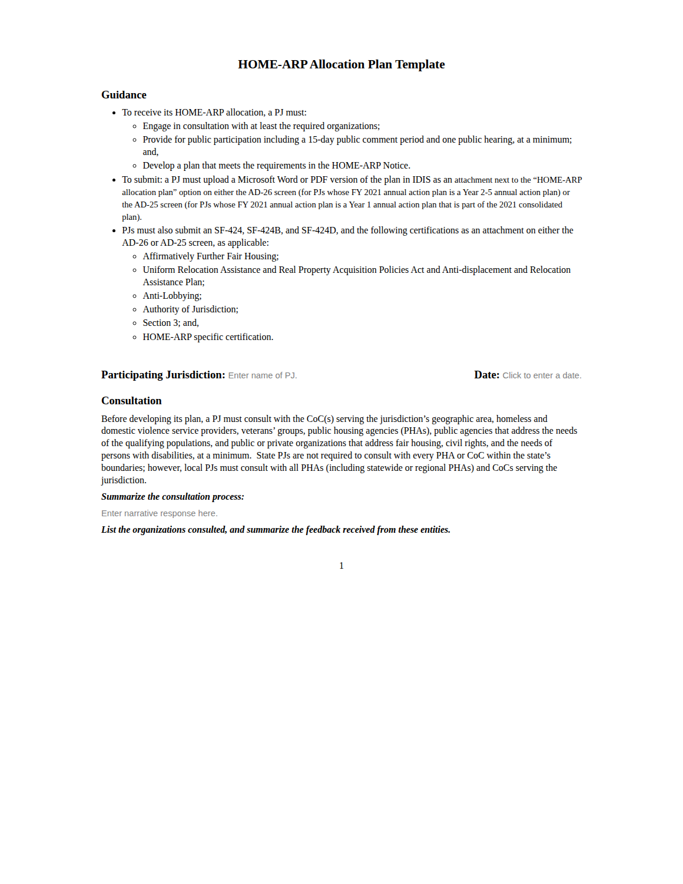HOME-ARP Allocation Plan Template
Guidance
To receive its HOME-ARP allocation, a PJ must:
Engage in consultation with at least the required organizations;
Provide for public participation including a 15-day public comment period and one public hearing, at a minimum; and,
Develop a plan that meets the requirements in the HOME-ARP Notice.
To submit: a PJ must upload a Microsoft Word or PDF version of the plan in IDIS as an attachment next to the “HOME-ARP allocation plan” option on either the AD-26 screen (for PJs whose FY 2021 annual action plan is a Year 2-5 annual action plan) or the AD-25 screen (for PJs whose FY 2021 annual action plan is a Year 1 annual action plan that is part of the 2021 consolidated plan).
PJs must also submit an SF-424, SF-424B, and SF-424D, and the following certifications as an attachment on either the AD-26 or AD-25 screen, as applicable:
Affirmatively Further Fair Housing;
Uniform Relocation Assistance and Real Property Acquisition Policies Act and Anti-displacement and Relocation Assistance Plan;
Anti-Lobbying;
Authority of Jurisdiction;
Section 3; and,
HOME-ARP specific certification.
Participating Jurisdiction: Enter name of PJ. Date: Click to enter a date.
Consultation
Before developing its plan, a PJ must consult with the CoC(s) serving the jurisdiction’s geographic area, homeless and domestic violence service providers, veterans’ groups, public housing agencies (PHAs), public agencies that address the needs of the qualifying populations, and public or private organizations that address fair housing, civil rights, and the needs of persons with disabilities, at a minimum. State PJs are not required to consult with every PHA or CoC within the state’s boundaries; however, local PJs must consult with all PHAs (including statewide or regional PHAs) and CoCs serving the jurisdiction.
Summarize the consultation process:
Enter narrative response here.
List the organizations consulted, and summarize the feedback received from these entities.
1